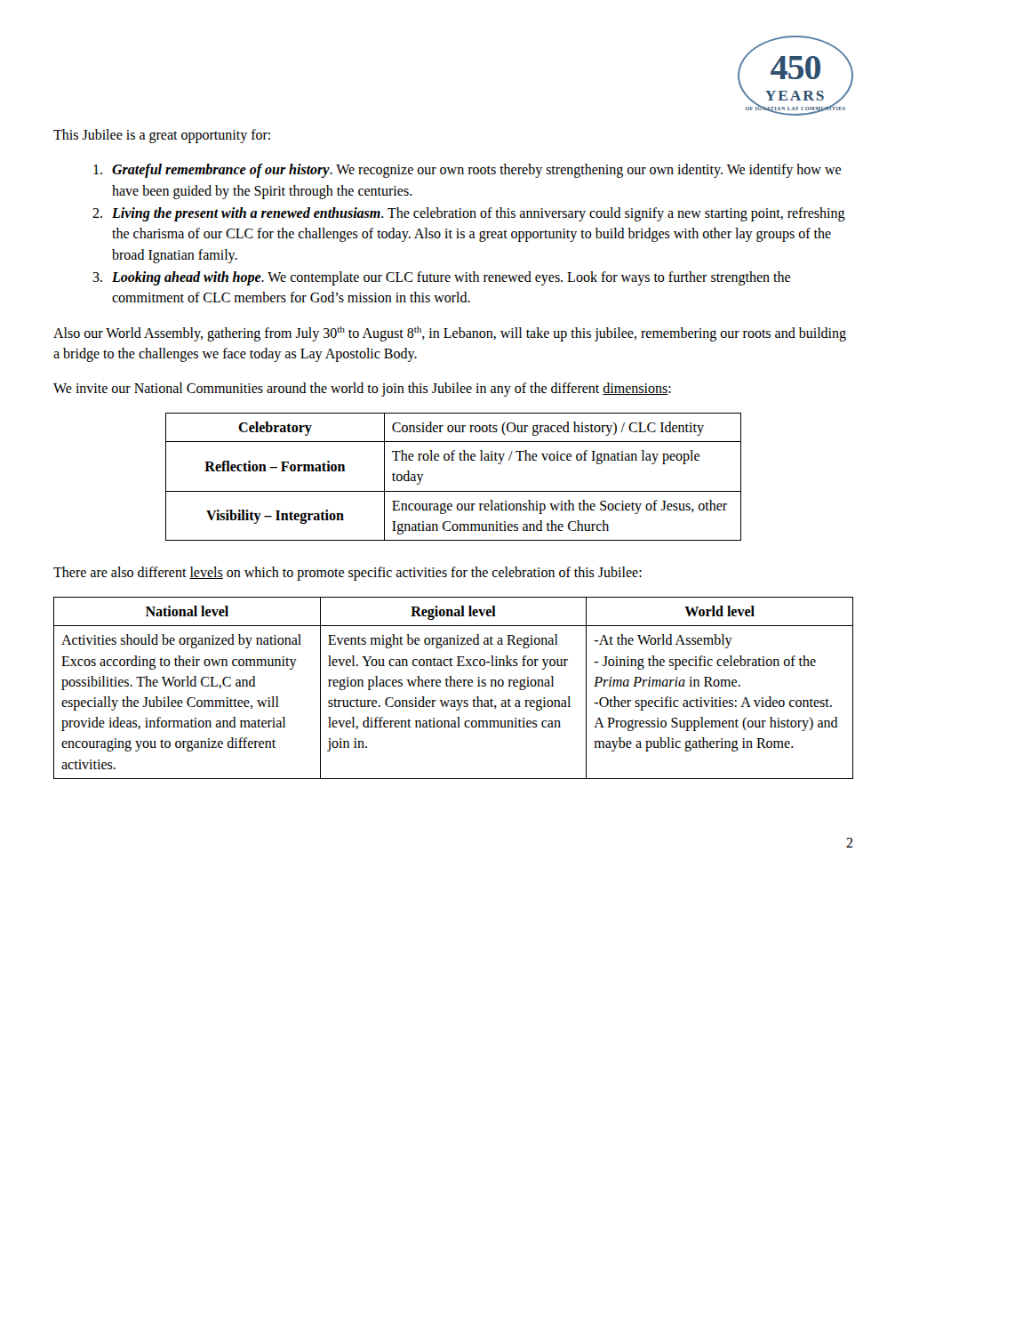450 YEARS OF IGNATIAN LAY COMMUNITIES
This Jubilee is a great opportunity for:
Grateful remembrance of our history. We recognize our own roots thereby strengthening our own identity. We identify how we have been guided by the Spirit through the centuries.
Living the present with a renewed enthusiasm. The celebration of this anniversary could signify a new starting point, refreshing the charisma of our CLC for the challenges of today. Also it is a great opportunity to build bridges with other lay groups of the broad Ignatian family.
Looking ahead with hope. We contemplate our CLC future with renewed eyes. Look for ways to further strengthen the commitment of CLC members for God’s mission in this world.
Also our World Assembly, gathering from July 30th to August 8th, in Lebanon, will take up this jubilee, remembering our roots and building a bridge to the challenges we face today as Lay Apostolic Body.
We invite our National Communities around the world to join this Jubilee in any of the different dimensions:
| Celebratory | Consider our roots (Our graced history) / CLC Identity |
| Reflection – Formation | The role of the laity / The voice of Ignatian lay people today |
| Visibility – Integration | Encourage our relationship with the Society of Jesus, other Ignatian Communities and the Church |
There are also different levels on which to promote specific activities for the celebration of this Jubilee:
| National level | Regional level | World level |
| --- | --- | --- |
| Activities should be organized by national Excos according to their own community possibilities. The World CL,C and especially the Jubilee Committee, will provide ideas, information and material encouraging you to organize different activities. | Events might be organized at a Regional level. You can contact Exco-links for your region places where there is no regional structure. Consider ways that, at a regional level, different national communities can join in. | -At the World Assembly - Joining the specific celebration of the Prima Primaria in Rome. -Other specific activities: A video contest. A Progressio Supplement (our history) and maybe a public gathering in Rome. |
2